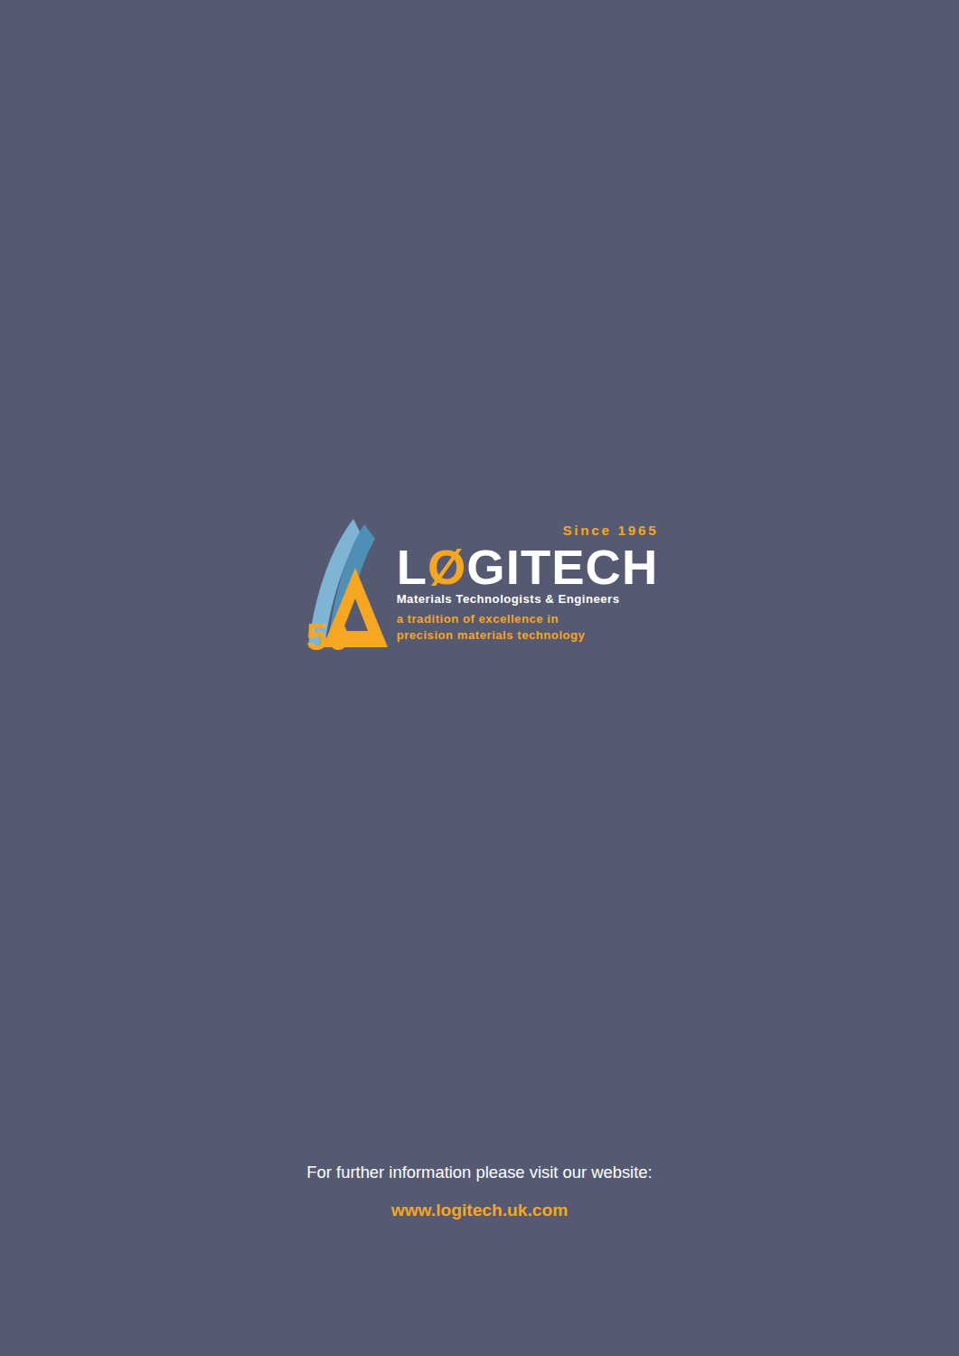Since 1965
LØGITECH
Materials Technologists & Engineers
a tradition of excellence in
precision materials technology
50
For further information please visit our website:
www.logitech.uk.com